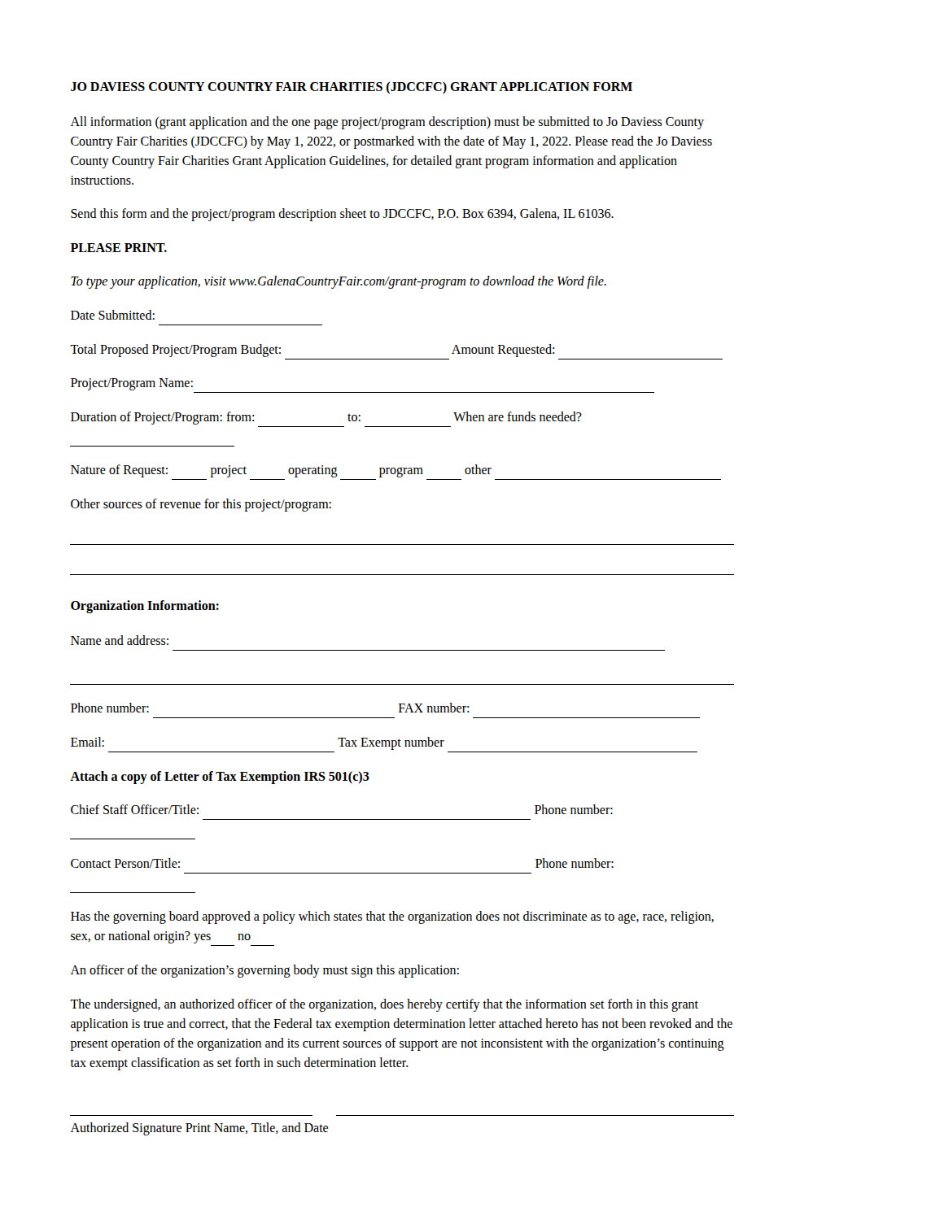JO DAVIESS COUNTY COUNTRY FAIR CHARITIES (JDCCFC) GRANT APPLICATION FORM
All information (grant application and the one page project/program description) must be submitted to Jo Daviess County Country Fair Charities (JDCCFC) by May 1, 2022, or postmarked with the date of May 1, 2022. Please read the Jo Daviess County Country Fair Charities Grant Application Guidelines, for detailed grant program information and application instructions.
Send this form and the project/program description sheet to JDCCFC, P.O. Box 6394, Galena, IL 61036.
PLEASE PRINT.
To type your application, visit www.GalenaCountryFair.com/grant-program to download the Word file.
Date Submitted:
Total Proposed Project/Program Budget: Amount Requested:
Project/Program Name:
Duration of Project/Program: from: to: When are funds needed?
Nature of Request: project operating program other
Other sources of revenue for this project/program:
Organization Information:
Name and address:
Phone number: FAX number:
Email: Tax Exempt number
Attach a copy of Letter of Tax Exemption IRS 501(c)3
Chief Staff Officer/Title: Phone number:
Contact Person/Title: Phone number:
Has the governing board approved a policy which states that the organization does not discriminate as to age, race, religion, sex, or national origin? yes no
An officer of the organization’s governing body must sign this application:
The undersigned, an authorized officer of the organization, does hereby certify that the information set forth in this grant application is true and correct, that the Federal tax exemption determination letter attached hereto has not been revoked and the present operation of the organization and its current sources of support are not inconsistent with the organization’s continuing tax exempt classification as set forth in such determination letter.
Authorized Signature Print Name, Title, and Date